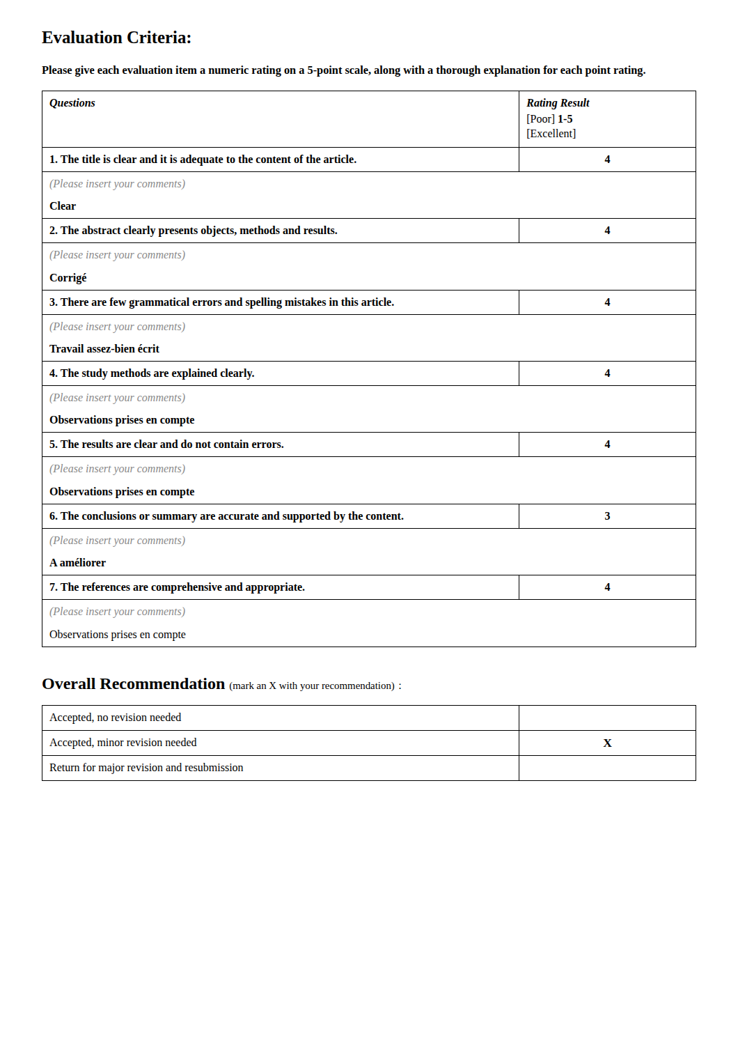Evaluation Criteria:
Please give each evaluation item a numeric rating on a 5-point scale, along with a thorough explanation for each point rating.
| Questions | Rating Result [Poor] 1-5 [Excellent] |
| 1. The title is clear and it is adequate to the content of the article. | 4 |
| (Please insert your comments) Clear |
| 2. The abstract clearly presents objects, methods and results. | 4 |
| (Please insert your comments) Corrigé |
| 3. There are few grammatical errors and spelling mistakes in this article. | 4 |
| (Please insert your comments) Travail assez-bien écrit |
| 4. The study methods are explained clearly. | 4 |
| (Please insert your comments) Observations prises en compte |
| 5. The results are clear and do not contain errors. | 4 |
| (Please insert your comments) Observations prises en compte |
| 6. The conclusions or summary are accurate and supported by the content. | 3 |
| (Please insert your comments) A améliorer |
| 7. The references are comprehensive and appropriate. | 4 |
| (Please insert your comments) Observations prises en compte |
Overall Recommendation (mark an X with your recommendation)：
| Accepted, no revision needed | |
| Accepted, minor revision needed | X |
| Return for major revision and resubmission | |